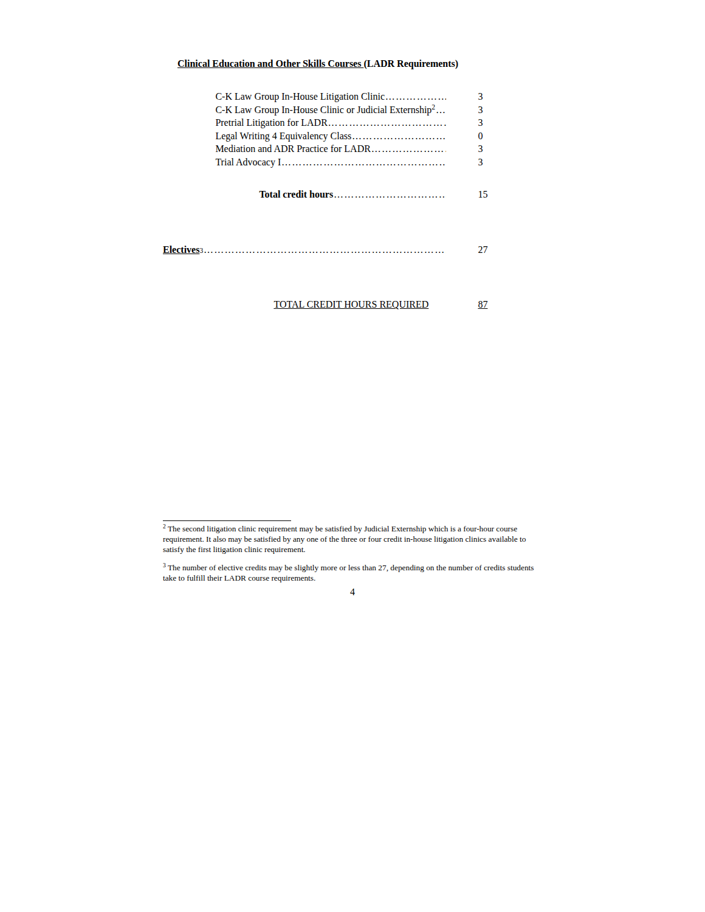Clinical Education and Other Skills Courses (LADR Requirements)
C-K Law Group In-House Litigation Clinic …………………………… 3
C-K Law Group In-House Clinic or Judicial Externship2 ….................... 3
Pretrial Litigation for LADR ………………………………………….. 3
Legal Writing 4 Equivalency Class ……………………………………. 0
Mediation and ADR Practice for LADR ……………………………….. 3
Trial Advocacy I ………………………………………………………….. 3
Total credit hours …………………………………………… 15
Electives3 ………………………………………………………………………… 27
TOTAL CREDIT HOURS REQUIRED 87
2 The second litigation clinic requirement may be satisfied by Judicial Externship which is a four-hour course requirement. It also may be satisfied by any one of the three or four credit in-house litigation clinics available to satisfy the first litigation clinic requirement.
3 The number of elective credits may be slightly more or less than 27, depending on the number of credits students take to fulfill their LADR course requirements.
4